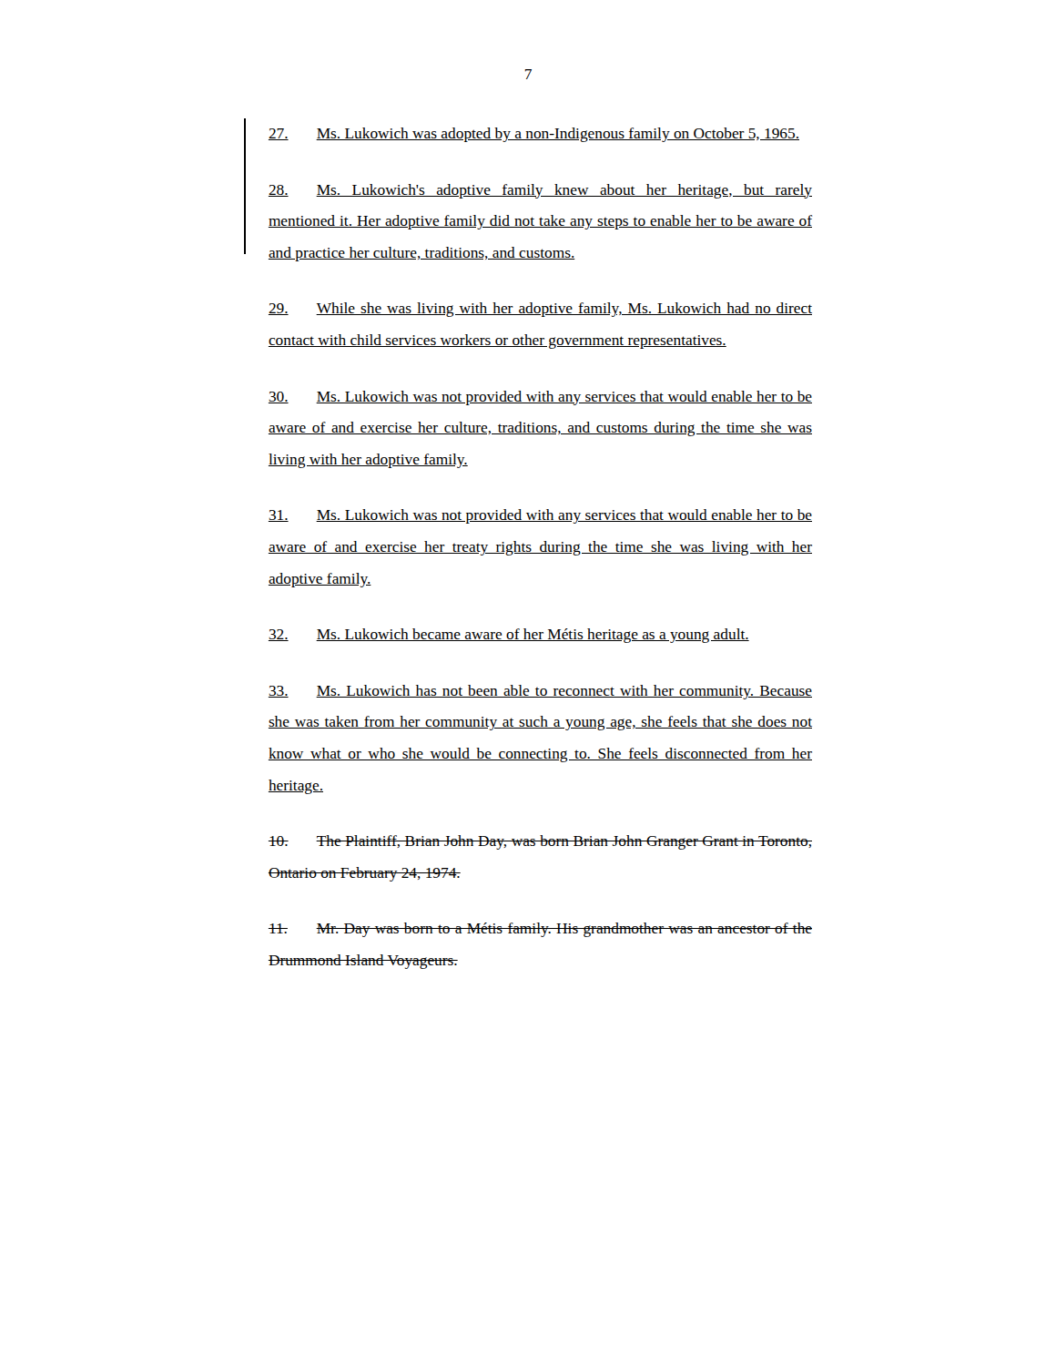7
27. Ms. Lukowich was adopted by a non-Indigenous family on October 5, 1965.
28. Ms. Lukowich's adoptive family knew about her heritage, but rarely mentioned it. Her adoptive family did not take any steps to enable her to be aware of and practice her culture, traditions, and customs.
29. While she was living with her adoptive family, Ms. Lukowich had no direct contact with child services workers or other government representatives.
30. Ms. Lukowich was not provided with any services that would enable her to be aware of and exercise her culture, traditions, and customs during the time she was living with her adoptive family.
31. Ms. Lukowich was not provided with any services that would enable her to be aware of and exercise her treaty rights during the time she was living with her adoptive family.
32. Ms. Lukowich became aware of her Métis heritage as a young adult.
33. Ms. Lukowich has not been able to reconnect with her community. Because she was taken from her community at such a young age, she feels that she does not know what or who she would be connecting to. She feels disconnected from her heritage.
10. The Plaintiff, Brian John Day, was born Brian John Granger Grant in Toronto, Ontario on February 24, 1974.
11. Mr. Day was born to a Métis family. His grandmother was an ancestor of the Drummond Island Voyageurs.